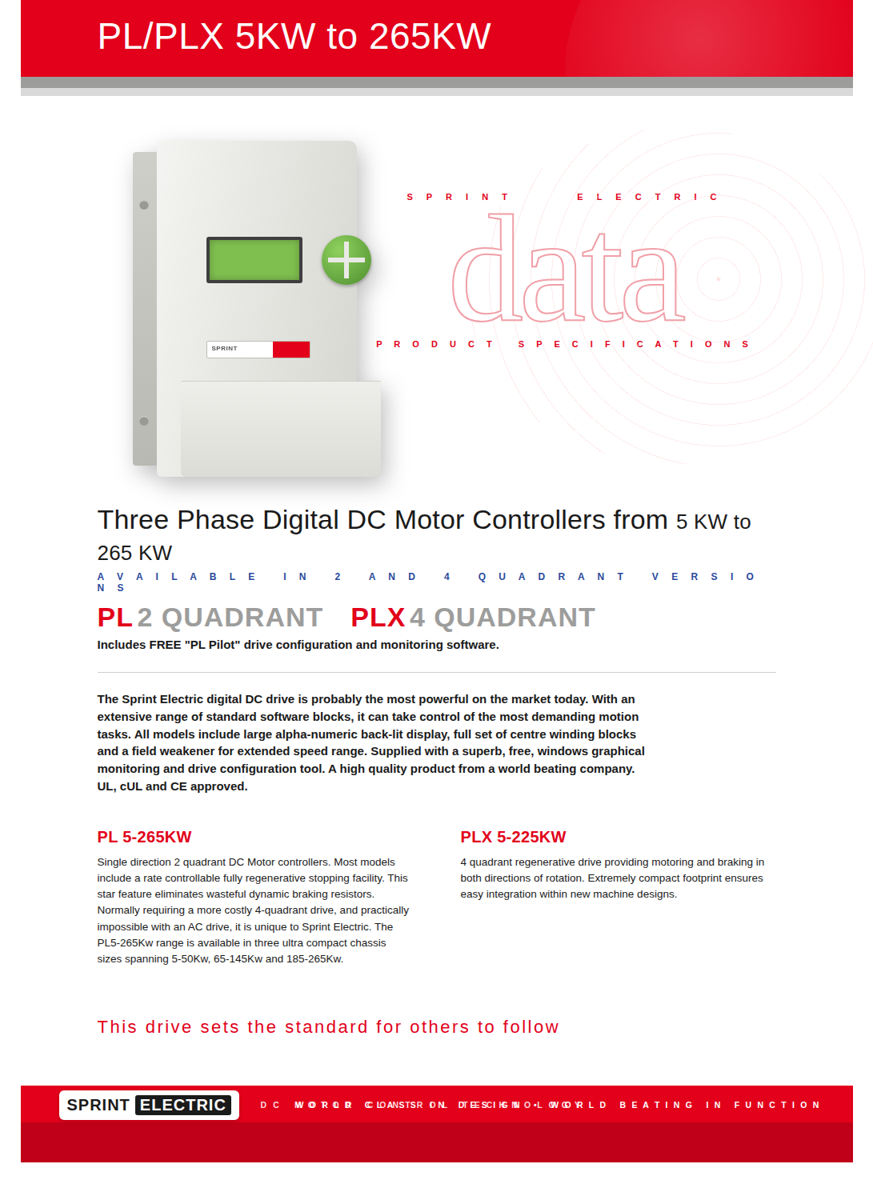PL/PLX 5KW to 265KW
SPRINT
S P R I N T E L E C T R I C
data
P R O D U C T S P E C I F I C A T I O N S
Three Phase Digital DC Motor Controllers from 5 KW to 265 KW
A V A I L A B L E I N 2 A N D 4 Q U A D R A N T V E R S I O N S
PL 2 QUADRANT PLX 4 QUADRANT
Includes FREE "PL Pilot" drive configuration and monitoring software.
The Sprint Electric digital DC drive is probably the most powerful on the market today. With an extensive range of standard software blocks, it can take control of the most demanding motion tasks. All models include large alpha-numeric back-lit display, full set of centre winding blocks and a field weakener for extended speed range. Supplied with a superb, free, windows graphical monitoring and drive configuration tool. A high quality product from a world beating company. UL, cUL and CE approved.
PL 5-265KW
Single direction 2 quadrant DC Motor controllers. Most models include a rate controllable fully regenerative stopping facility. This star feature eliminates wasteful dynamic braking resistors. Normally requiring a more costly 4-quadrant drive, and practically impossible with an AC drive, it is unique to Sprint Electric. The PL5-265Kw range is available in three ultra compact chassis sizes spanning 5-50Kw, 65-145Kw and 185-265Kw.
PLX 5-225KW
4 quadrant regenerative drive providing motoring and braking in both directions of rotation. Extremely compact footprint ensures easy integration within new machine designs.
This drive sets the standard for others to follow
SPRINT ELECTRIC
D C M O T O R C O N T R O L T E C H N O L O G Y
W O R L D C L A S S I N D E S I G N • W O R L D B E A T I N G I N F U N C T I O N